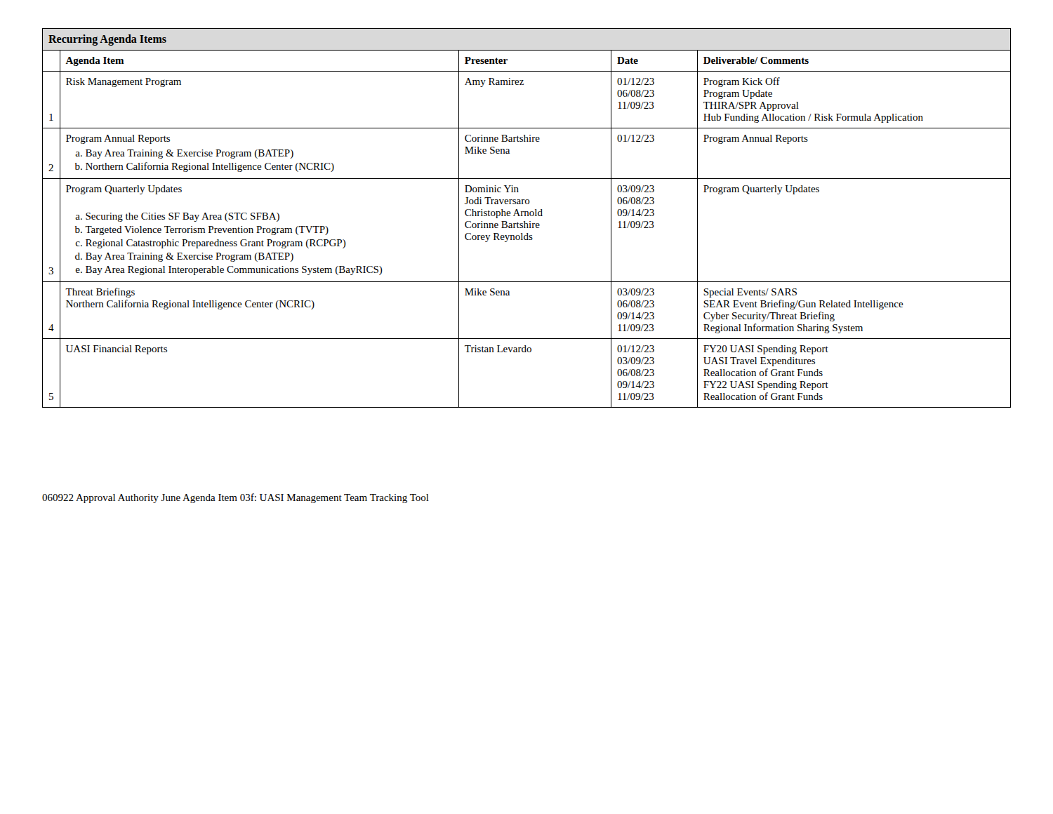| Recurring Agenda Items |
| | Agenda Item | Presenter | Date | Deliverable/ Comments |
| 1 | Risk Management Program | Amy Ramirez | 01/12/23 06/08/23 11/09/23 | Program Kick Off Program Update THIRA/SPR Approval Hub Funding Allocation / Risk Formula Application |
| 2 | Program Annual Reports Bay Area Training & Exercise Program (BATEP) Northern California Regional Intelligence Center (NCRIC) | Corinne Bartshire Mike Sena | 01/12/23 | Program Annual Reports |
| 3 | Program Quarterly Updates Securing the Cities SF Bay Area (STC SFBA) Targeted Violence Terrorism Prevention Program (TVTP) Regional Catastrophic Preparedness Grant Program (RCPGP) Bay Area Training & Exercise Program (BATEP) Bay Area Regional Interoperable Communications System (BayRICS) | Dominic Yin Jodi Traversaro Christophe Arnold Corinne Bartshire Corey Reynolds | 03/09/23 06/08/23 09/14/23 11/09/23 | Program Quarterly Updates |
| 4 | Threat Briefings Northern California Regional Intelligence Center (NCRIC) | Mike Sena | 03/09/23 06/08/23 09/14/23 11/09/23 | Special Events/ SARS SEAR Event Briefing/Gun Related Intelligence Cyber Security/Threat Briefing Regional Information Sharing System |
| 5 | UASI Financial Reports | Tristan Levardo | 01/12/23 03/09/23 06/08/23 09/14/23 11/09/23 | FY20 UASI Spending Report UASI Travel Expenditures Reallocation of Grant Funds FY22 UASI Spending Report Reallocation of Grant Funds |
060922 Approval Authority June Agenda Item 03f: UASI Management Team Tracking Tool